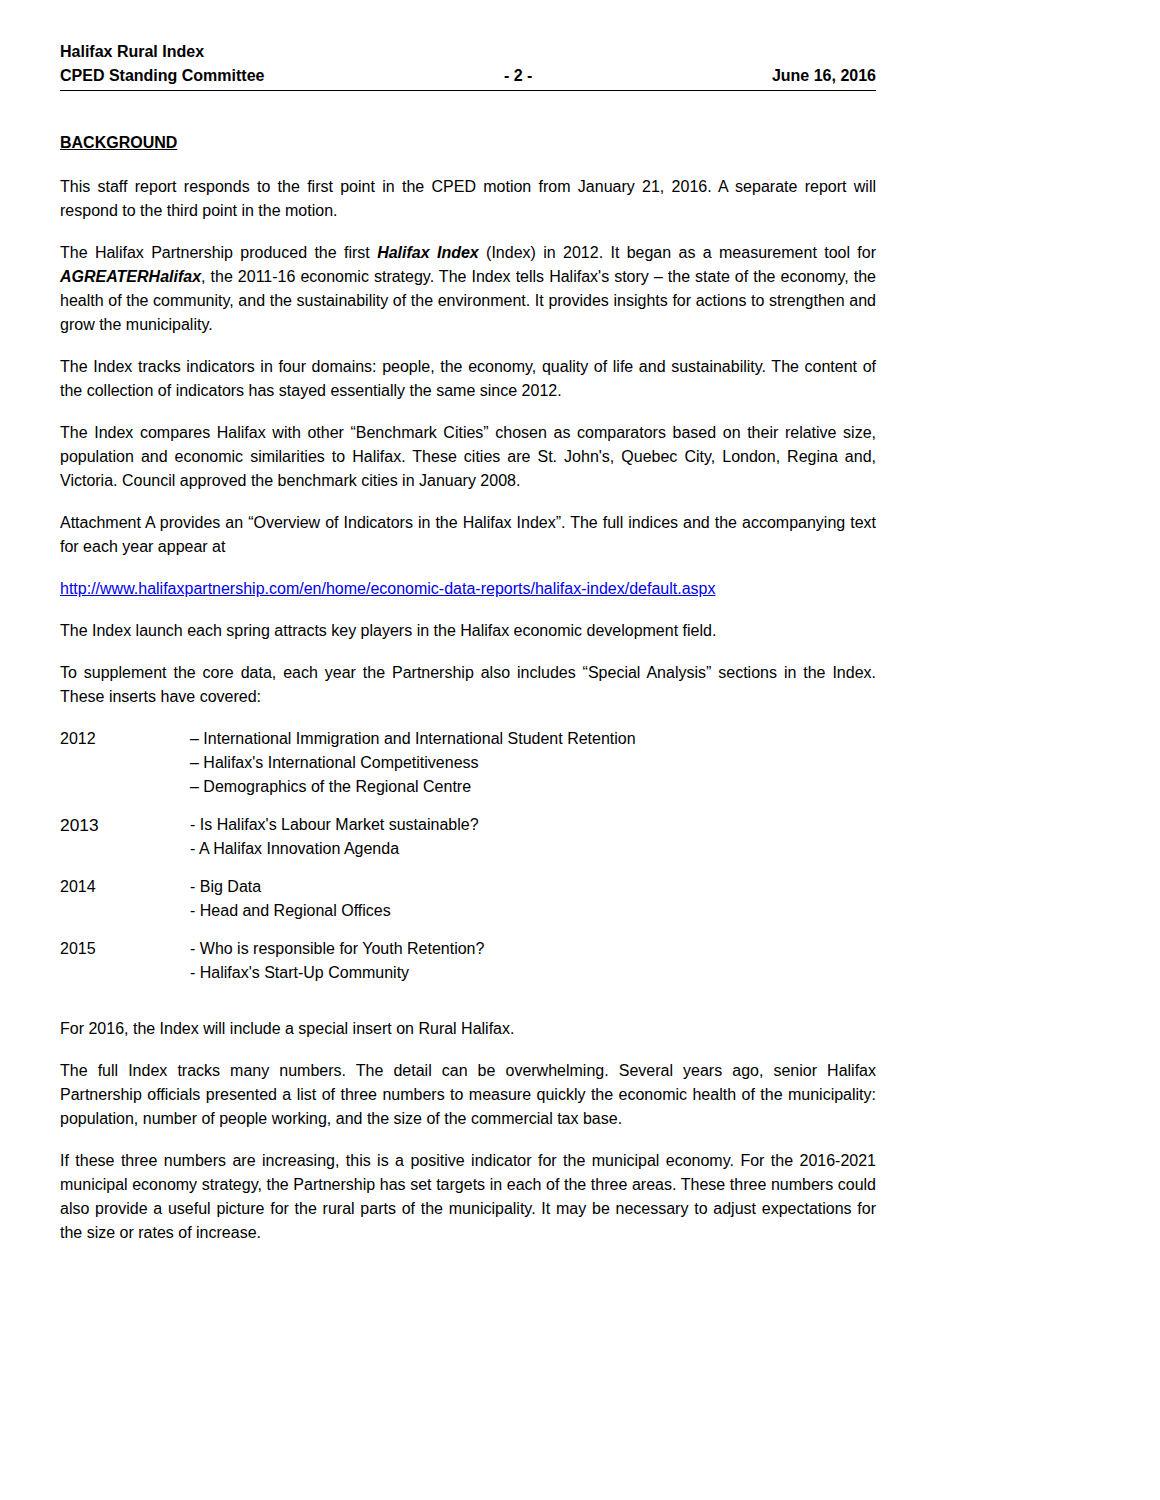Halifax Rural Index
CPED Standing Committee - 2 - June 16, 2016
BACKGROUND
This staff report responds to the first point in the CPED motion from January 21, 2016. A separate report will respond to the third point in the motion.
The Halifax Partnership produced the first Halifax Index (Index) in 2012. It began as a measurement tool for AGREATERHalifax, the 2011-16 economic strategy. The Index tells Halifax's story – the state of the economy, the health of the community, and the sustainability of the environment. It provides insights for actions to strengthen and grow the municipality.
The Index tracks indicators in four domains: people, the economy, quality of life and sustainability. The content of the collection of indicators has stayed essentially the same since 2012.
The Index compares Halifax with other “Benchmark Cities” chosen as comparators based on their relative size, population and economic similarities to Halifax. These cities are St. John's, Quebec City, London, Regina and, Victoria. Council approved the benchmark cities in January 2008.
Attachment A provides an “Overview of Indicators in the Halifax Index”. The full indices and the accompanying text for each year appear at
http://www.halifaxpartnership.com/en/home/economic-data-reports/halifax-index/default.aspx
The Index launch each spring attracts key players in the Halifax economic development field.
To supplement the core data, each year the Partnership also includes “Special Analysis” sections in the Index. These inserts have covered:
| 2012 | – International Immigration and International Student Retention – Halifax's International Competitiveness – Demographics of the Regional Centre |
| 2013 | - Is Halifax's Labour Market sustainable? - A Halifax Innovation Agenda |
| 2014 | - Big Data - Head and Regional Offices |
| 2015 | - Who is responsible for Youth Retention? - Halifax's Start-Up Community |
For 2016, the Index will include a special insert on Rural Halifax.
The full Index tracks many numbers. The detail can be overwhelming. Several years ago, senior Halifax Partnership officials presented a list of three numbers to measure quickly the economic health of the municipality: population, number of people working, and the size of the commercial tax base.
If these three numbers are increasing, this is a positive indicator for the municipal economy. For the 2016-2021 municipal economy strategy, the Partnership has set targets in each of the three areas. These three numbers could also provide a useful picture for the rural parts of the municipality. It may be necessary to adjust expectations for the size or rates of increase.